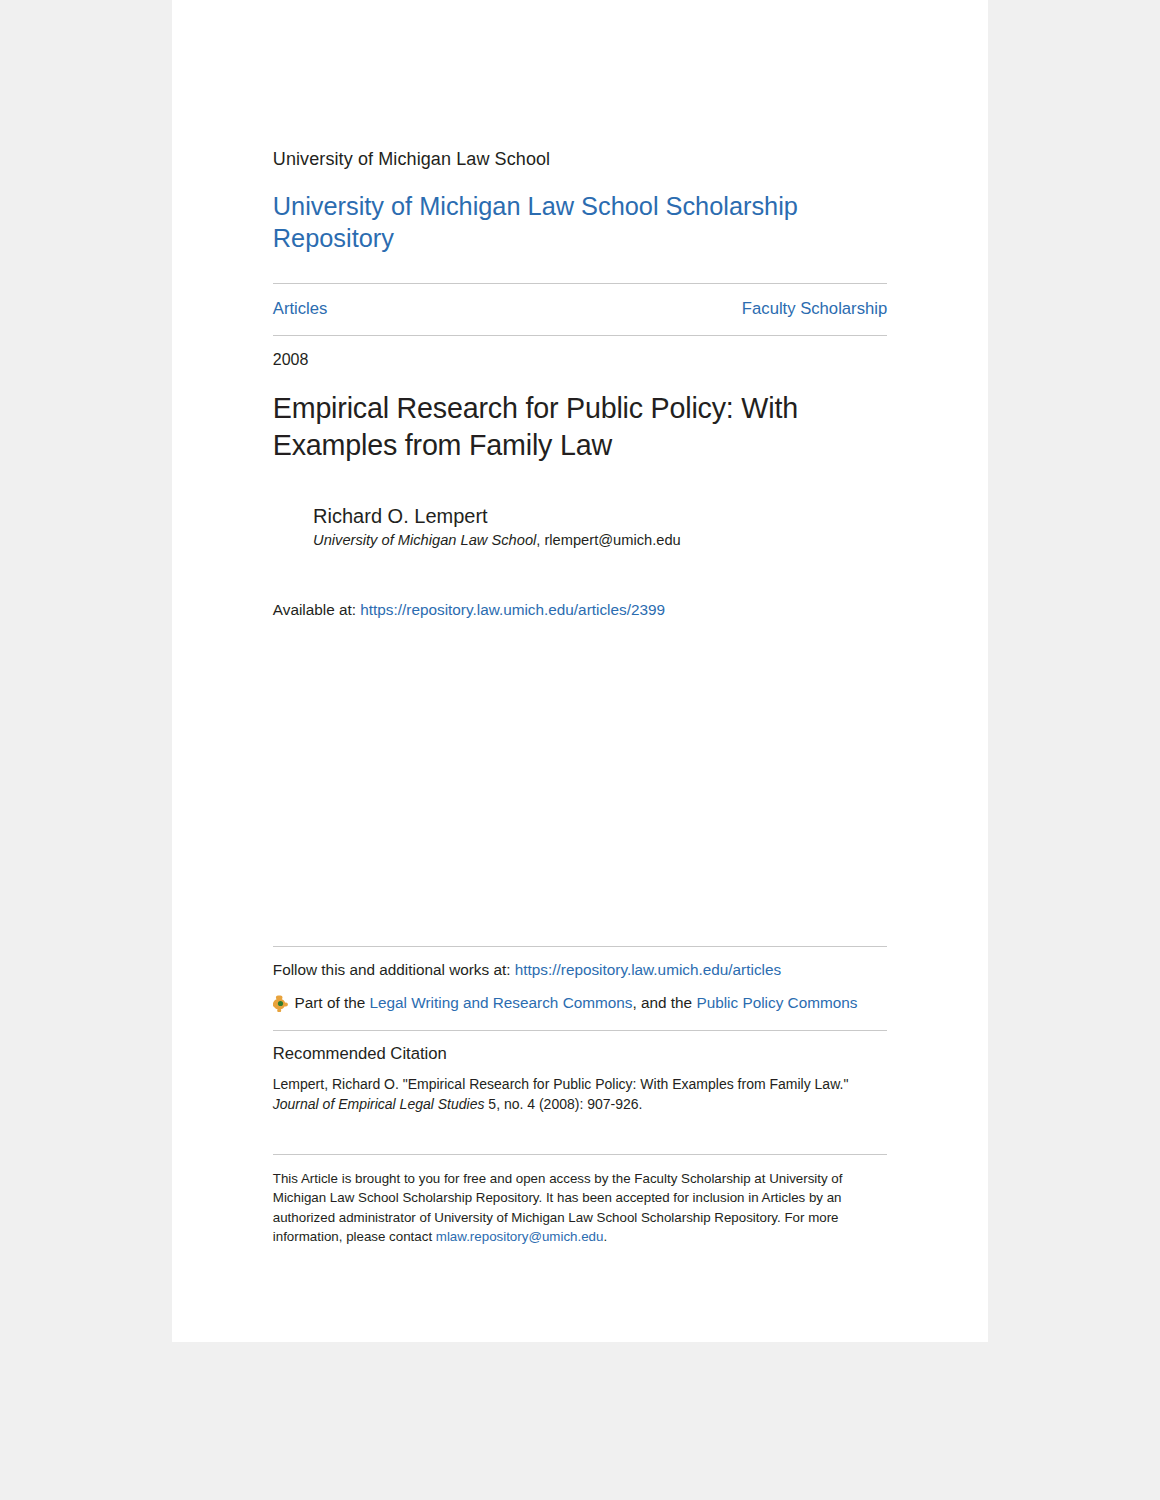University of Michigan Law School
University of Michigan Law School Scholarship Repository
Articles Faculty Scholarship
2008
Empirical Research for Public Policy: With Examples from Family Law
Richard O. Lempert
University of Michigan Law School, rlempert@umich.edu
Available at: https://repository.law.umich.edu/articles/2399
Follow this and additional works at: https://repository.law.umich.edu/articles
Part of the Legal Writing and Research Commons, and the Public Policy Commons
Recommended Citation
Lempert, Richard O. "Empirical Research for Public Policy: With Examples from Family Law." Journal of Empirical Legal Studies 5, no. 4 (2008): 907-926.
This Article is brought to you for free and open access by the Faculty Scholarship at University of Michigan Law School Scholarship Repository. It has been accepted for inclusion in Articles by an authorized administrator of University of Michigan Law School Scholarship Repository. For more information, please contact mlaw.repository@umich.edu.